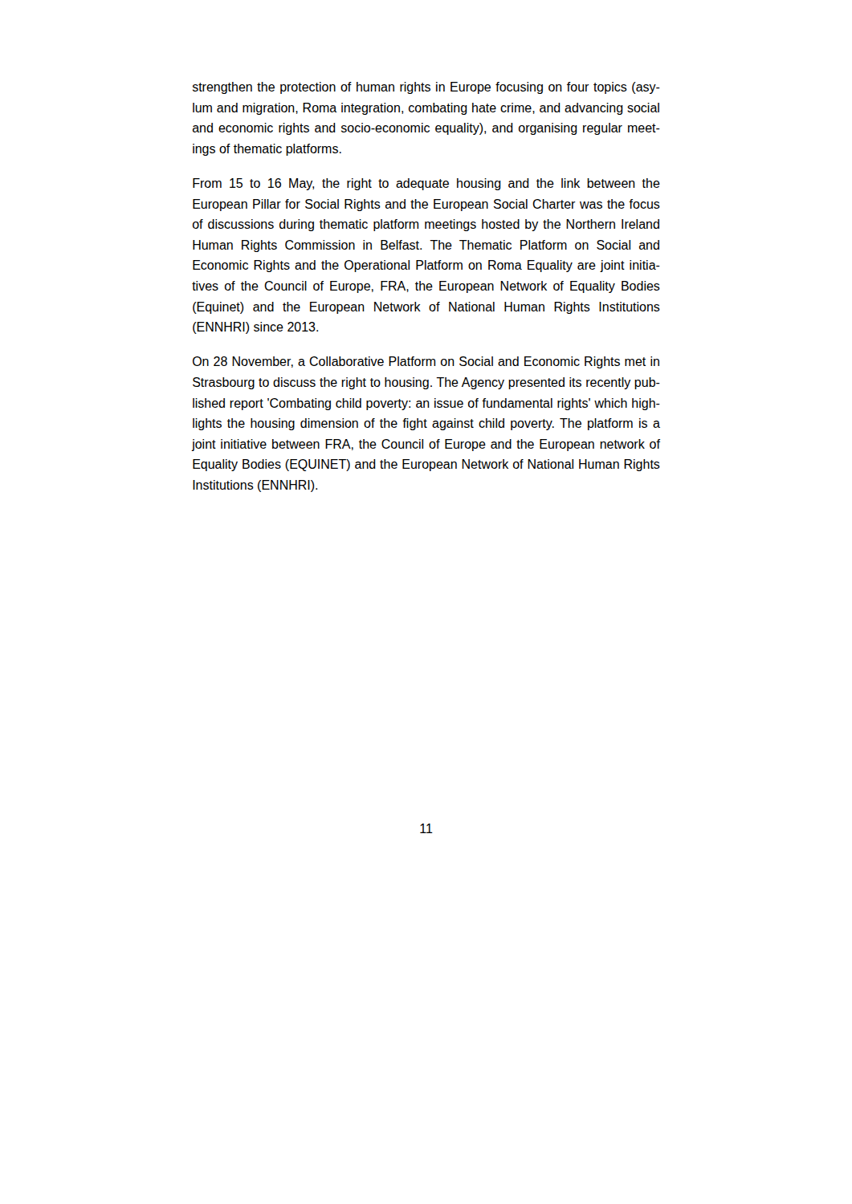strengthen the protection of human rights in Europe focusing on four topics (asylum and migration, Roma integration, combating hate crime, and advancing social and economic rights and socio-economic equality), and organising regular meetings of thematic platforms.
From 15 to 16 May, the right to adequate housing and the link between the European Pillar for Social Rights and the European Social Charter was the focus of discussions during thematic platform meetings hosted by the Northern Ireland Human Rights Commission in Belfast. The Thematic Platform on Social and Economic Rights and the Operational Platform on Roma Equality are joint initiatives of the Council of Europe, FRA, the European Network of Equality Bodies (Equinet) and the European Network of National Human Rights Institutions (ENNHRI) since 2013.
On 28 November, a Collaborative Platform on Social and Economic Rights met in Strasbourg to discuss the right to housing. The Agency presented its recently published report 'Combating child poverty: an issue of fundamental rights' which highlights the housing dimension of the fight against child poverty. The platform is a joint initiative between FRA, the Council of Europe and the European network of Equality Bodies (EQUINET) and the European Network of National Human Rights Institutions (ENNHRI).
11